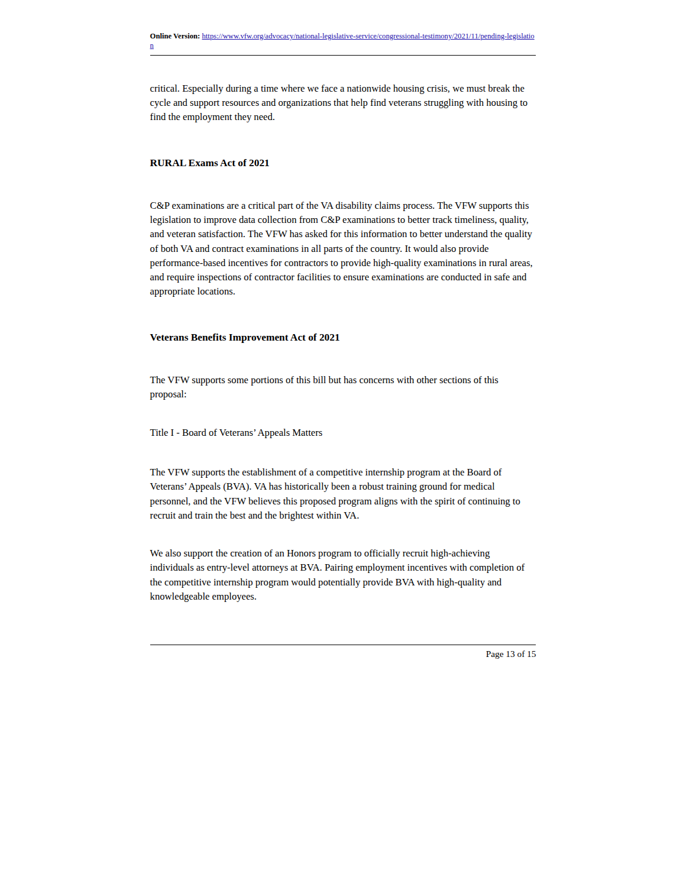Online Version: https://www.vfw.org/advocacy/national-legislative-service/congressional-testimony/2021/11/pending-legislation
critical. Especially during a time where we face a nationwide housing crisis, we must break the cycle and support resources and organizations that help find veterans struggling with housing to find the employment they need.
RURAL Exams Act of 2021
C&P examinations are a critical part of the VA disability claims process. The VFW supports this legislation to improve data collection from C&P examinations to better track timeliness, quality, and veteran satisfaction. The VFW has asked for this information to better understand the quality of both VA and contract examinations in all parts of the country. It would also provide performance-based incentives for contractors to provide high-quality examinations in rural areas, and require inspections of contractor facilities to ensure examinations are conducted in safe and appropriate locations.
Veterans Benefits Improvement Act of 2021
The VFW supports some portions of this bill but has concerns with other sections of this proposal:
Title I - Board of Veterans’ Appeals Matters
The VFW supports the establishment of a competitive internship program at the Board of Veterans’ Appeals (BVA). VA has historically been a robust training ground for medical personnel, and the VFW believes this proposed program aligns with the spirit of continuing to recruit and train the best and the brightest within VA.
We also support the creation of an Honors program to officially recruit high-achieving individuals as entry-level attorneys at BVA. Pairing employment incentives with completion of the competitive internship program would potentially provide BVA with high-quality and knowledgeable employees.
Page 13 of 15